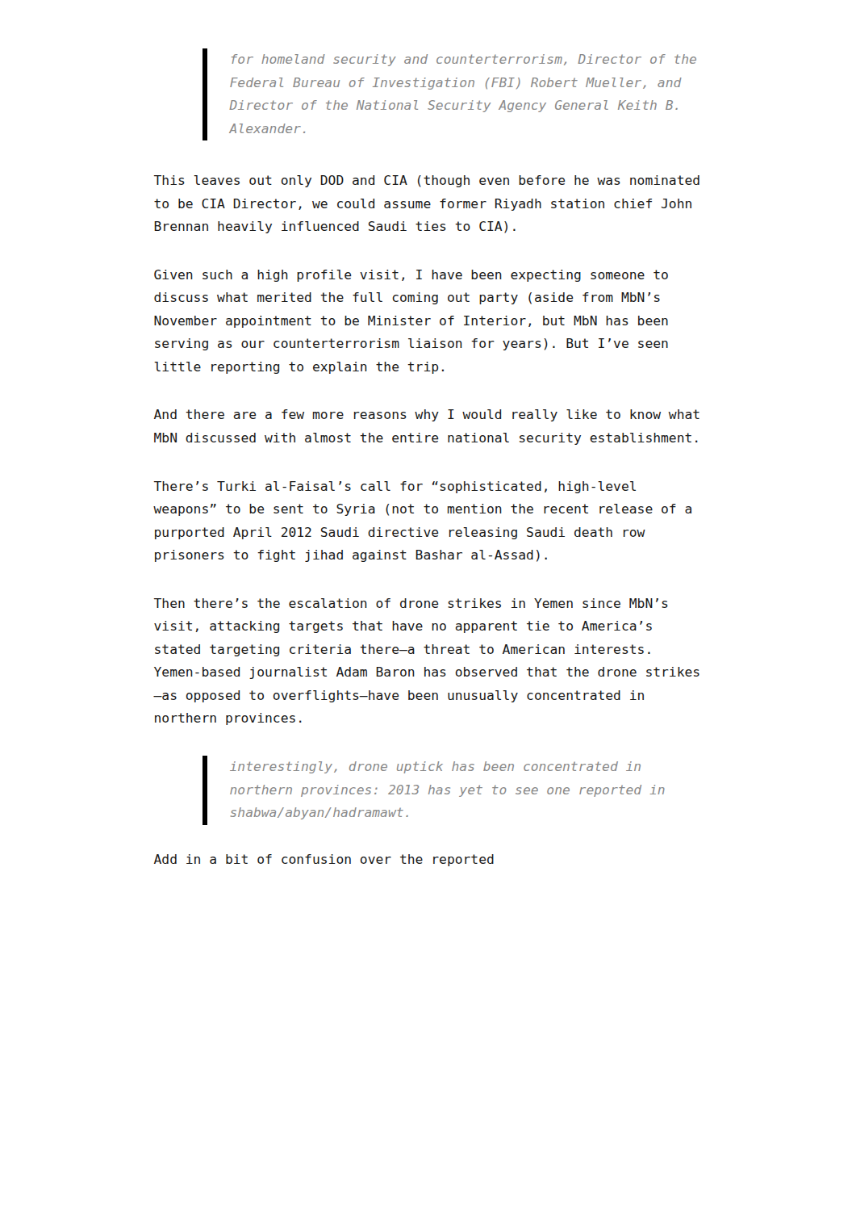for homeland security and counterterrorism, Director of the Federal Bureau of Investigation (FBI) Robert Mueller, and Director of the National Security Agency General Keith B. Alexander.
This leaves out only DOD and CIA (though even before he was nominated to be CIA Director, we could assume former Riyadh station chief John Brennan heavily influenced Saudi ties to CIA).
Given such a high profile visit, I have been expecting someone to discuss what merited the full coming out party (aside from MbN’s November appointment to be Minister of Interior, but MbN has been serving as our counterterrorism liaison for years). But I’ve seen little reporting to explain the trip.
And there are a few more reasons why I would really like to know what MbN discussed with almost the entire national security establishment.
There’s Turki al-Faisal’s call for “sophisticated, high-level weapons” to be sent to Syria (not to mention the recent release of a purported April 2012 Saudi directive releasing Saudi death row prisoners to fight jihad against Bashar al-Assad).
Then there’s the escalation of drone strikes in Yemen since MbN’s visit, attacking targets that have no apparent tie to America’s stated targeting criteria there—a threat to American interests. Yemen-based journalist Adam Baron has observed that the drone strikes—as opposed to overflights—have been unusually concentrated in northern provinces.
interestingly, drone uptick has been concentrated in northern provinces: 2013 has yet to see one reported in shabwa/abyan/hadramawt.
Add in a bit of confusion over the reported